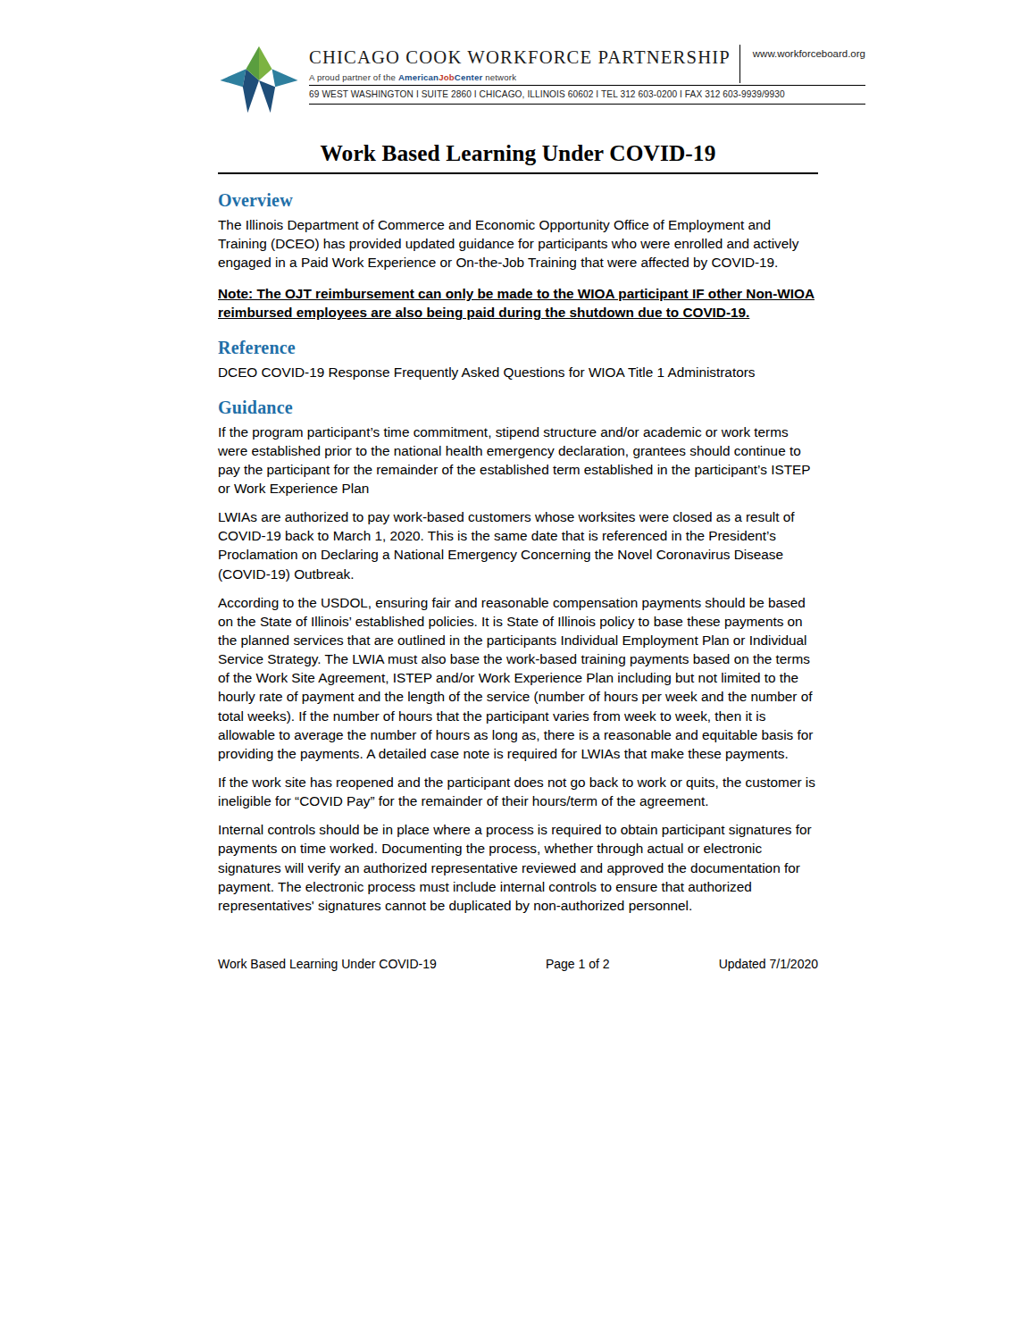CHICAGO COOK WORKFORCE PARTNERSHIP
A proud partner of the AmericanJob Center network
www.workforceboard.org
69 WEST WASHINGTON I SUITE 2860 I CHICAGO, ILLINOIS 60602 I TEL 312 603-0200 I FAX 312 603-9939/9930
Work Based Learning Under COVID-19
Overview
The Illinois Department of Commerce and Economic Opportunity Office of Employment and Training (DCEO) has provided updated guidance for participants who were enrolled and actively engaged in a Paid Work Experience or On-the-Job Training that were affected by COVID-19.
Note: The OJT reimbursement can only be made to the WIOA participant IF other Non-WIOA reimbursed employees are also being paid during the shutdown due to COVID-19.
Reference
DCEO COVID-19 Response Frequently Asked Questions for WIOA Title 1 Administrators
Guidance
If the program participant’s time commitment, stipend structure and/or academic or work terms were established prior to the national health emergency declaration, grantees should continue to pay the participant for the remainder of the established term established in the participant’s ISTEP or Work Experience Plan
LWIAs are authorized to pay work-based customers whose worksites were closed as a result of COVID-19 back to March 1, 2020. This is the same date that is referenced in the President’s Proclamation on Declaring a National Emergency Concerning the Novel Coronavirus Disease (COVID-19) Outbreak.
According to the USDOL, ensuring fair and reasonable compensation payments should be based on the State of Illinois’ established policies. It is State of Illinois policy to base these payments on the planned services that are outlined in the participants Individual Employment Plan or Individual Service Strategy. The LWIA must also base the work-based training payments based on the terms of the Work Site Agreement, ISTEP and/or Work Experience Plan including but not limited to the hourly rate of payment and the length of the service (number of hours per week and the number of total weeks). If the number of hours that the participant varies from week to week, then it is allowable to average the number of hours as long as, there is a reasonable and equitable basis for providing the payments. A detailed case note is required for LWIAs that make these payments.
If the work site has reopened and the participant does not go back to work or quits, the customer is ineligible for “COVID Pay” for the remainder of their hours/term of the agreement.
Internal controls should be in place where a process is required to obtain participant signatures for payments on time worked. Documenting the process, whether through actual or electronic signatures will verify an authorized representative reviewed and approved the documentation for payment. The electronic process must include internal controls to ensure that authorized representatives' signatures cannot be duplicated by non-authorized personnel.
Work Based Learning Under COVID-19
Page 1 of 2
Updated 7/1/2020